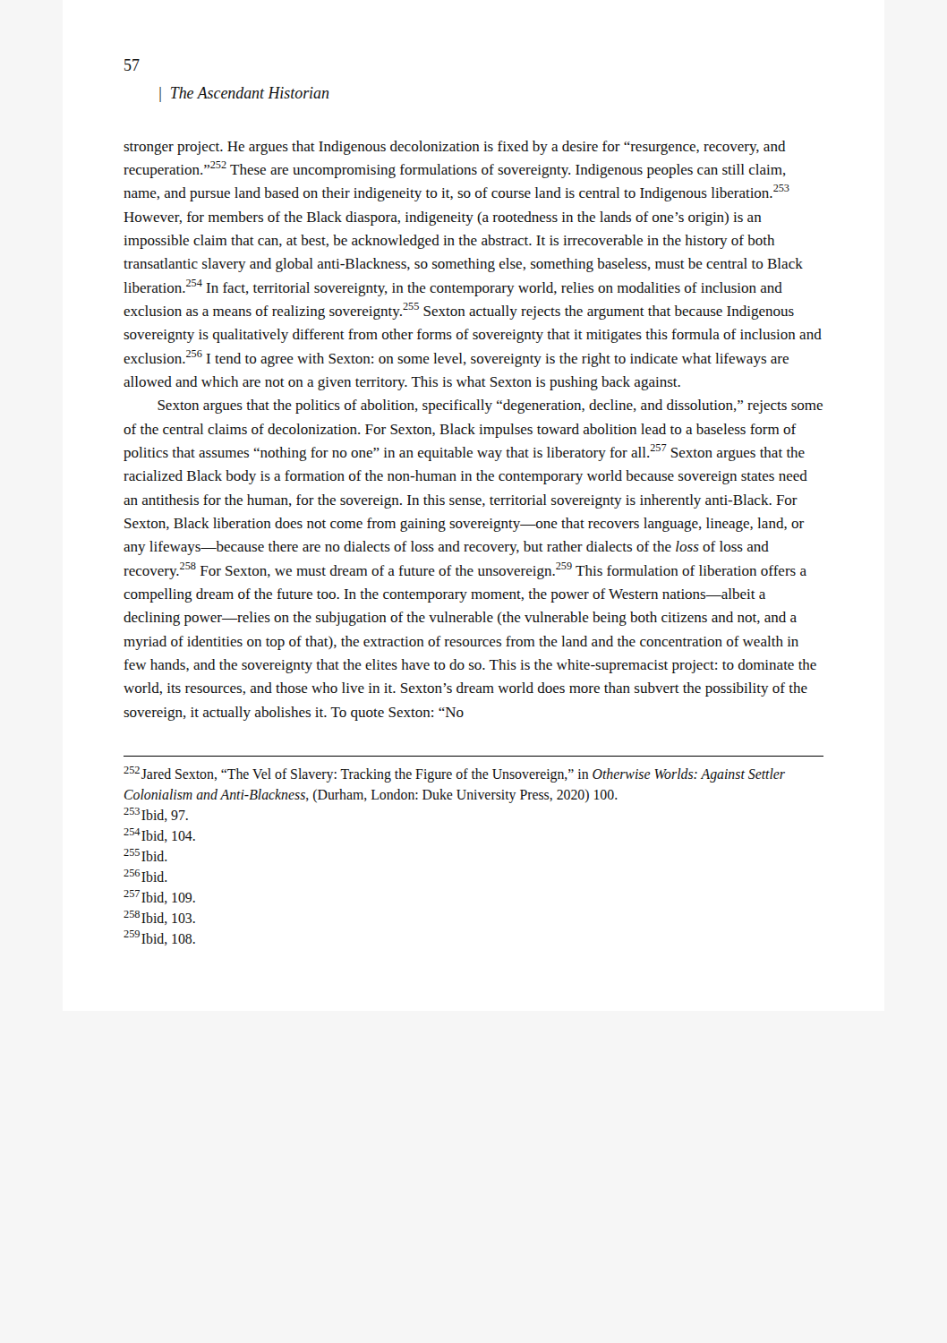57
|The Ascendant Historian
stronger project. He argues that Indigenous decolonization is fixed by a desire for “resurgence, recovery, and recuperation.”252 These are uncompromising formulations of sovereignty. Indigenous peoples can still claim, name, and pursue land based on their indigeneity to it, so of course land is central to Indigenous liberation.253 However, for members of the Black diaspora, indigeneity (a rootedness in the lands of one’s origin) is an impossible claim that can, at best, be acknowledged in the abstract. It is irrecoverable in the history of both transatlantic slavery and global anti-Blackness, so something else, something baseless, must be central to Black liberation.254 In fact, territorial sovereignty, in the contemporary world, relies on modalities of inclusion and exclusion as a means of realizing sovereignty.255 Sexton actually rejects the argument that because Indigenous sovereignty is qualitatively different from other forms of sovereignty that it mitigates this formula of inclusion and exclusion.256 I tend to agree with Sexton: on some level, sovereignty is the right to indicate what lifeways are allowed and which are not on a given territory. This is what Sexton is pushing back against.
Sexton argues that the politics of abolition, specifically “degeneration, decline, and dissolution,” rejects some of the central claims of decolonization. For Sexton, Black impulses toward abolition lead to a baseless form of politics that assumes “nothing for no one” in an equitable way that is liberatory for all.257 Sexton argues that the racialized Black body is a formation of the non-human in the contemporary world because sovereign states need an antithesis for the human, for the sovereign. In this sense, territorial sovereignty is inherently anti-Black. For Sexton, Black liberation does not come from gaining sovereignty—one that recovers language, lineage, land, or any lifeways—because there are no dialects of loss and recovery, but rather dialects of the loss of loss and recovery.258 For Sexton, we must dream of a future of the unsovereign.259 This formulation of liberation offers a compelling dream of the future too. In the contemporary moment, the power of Western nations—albeit a declining power—relies on the subjugation of the vulnerable (the vulnerable being both citizens and not, and a myriad of identities on top of that), the extraction of resources from the land and the concentration of wealth in few hands, and the sovereignty that the elites have to do so. This is the white-supremacist project: to dominate the world, its resources, and those who live in it. Sexton’s dream world does more than subvert the possibility of the sovereign, it actually abolishes it. To quote Sexton: “No
Jared Sexton, “The Vel of Slavery: Tracking the Figure of the Unsovereign,” in Otherwise Worlds: Against Settler Colonialism and Anti-Blackness, (Durham, London: Duke University Press, 2020) 100.
Ibid, 97.
Ibid, 104.
Ibid.
Ibid.
Ibid, 109.
Ibid, 103.
Ibid, 108.